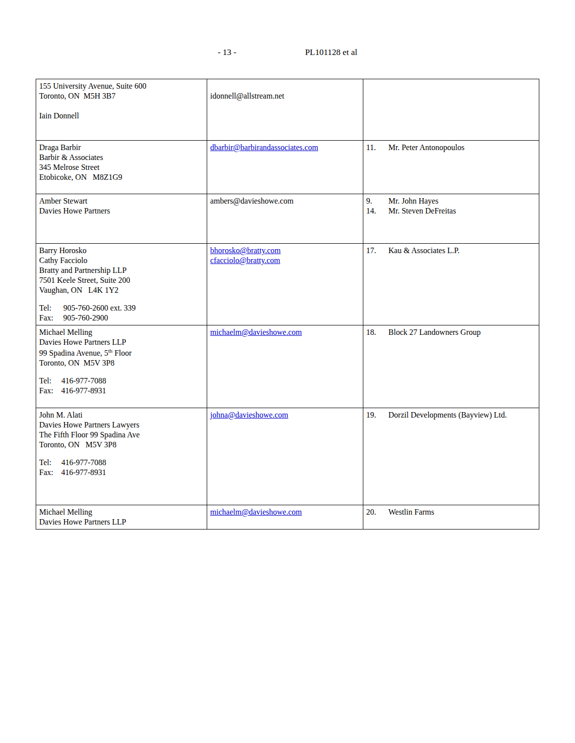- 13 - PL101128 et al
| 155 University Avenue, Suite 600 Toronto, ON M5H 3B7 Iain Donnell | idonnell@allstream.net | |
| Draga Barbir Barbir & Associates 345 Melrose Street Etobicoke, ON M8Z1G9 | dbarbir@barbirandassociates.com | 11. Mr. Peter Antonopoulos |
| Amber Stewart Davies Howe Partners | ambers@davieshowe.com | 9. Mr. John Hayes 14. Mr. Steven DeFreitas |
| Barry Horosko Cathy Facciolo Bratty and Partnership LLP 7501 Keele Street, Suite 200 Vaughan, ON L4K 1Y2 Tel: 905-760-2600 ext. 339 Fax: 905-760-2900 | bhorosko@bratty.com cfacciolo@bratty.com | 17. Kau & Associates L.P. |
| Michael Melling Davies Howe Partners LLP 99 Spadina Avenue, 5 th Floor Toronto, ON M5V 3P8 Tel: 416-977-7088 Fax: 416-977-8931 | michaelm@davieshowe.com | 18. Block 27 Landowners Group |
| John M. Alati Davies Howe Partners Lawyers The Fifth Floor 99 Spadina Ave Toronto, ON M5V 3P8 Tel: 416-977-7088 Fax: 416-977-8931 | johna@davieshowe.com | 19. Dorzil Developments (Bayview) Ltd. |
| Michael Melling Davies Howe Partners LLP | michaelm@davieshowe.com | 20. Westlin Farms |